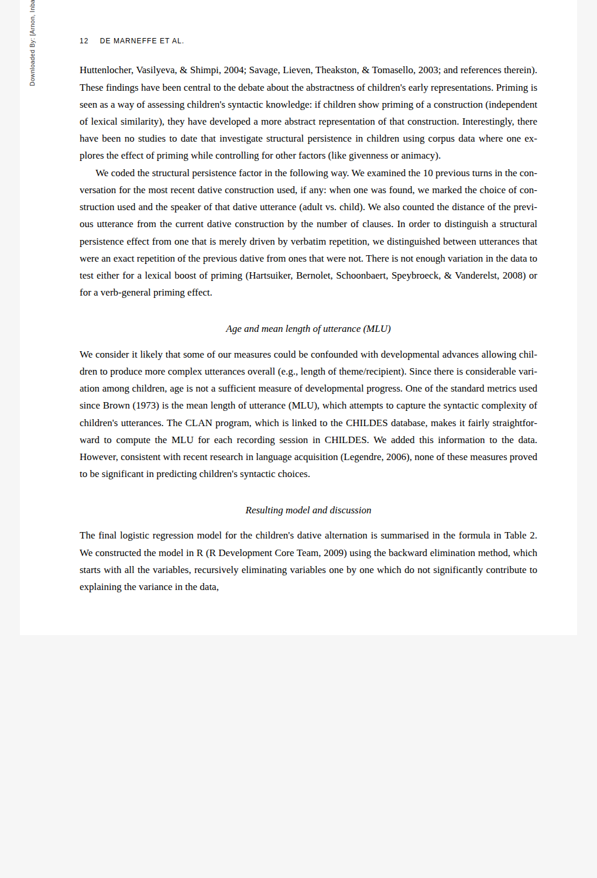Downloaded By: [Arnon, Inbal] At: 21:39 12 February 2011
12 DE MARNEFFE ET AL.
Huttenlocher, Vasilyeva, & Shimpi, 2004; Savage, Lieven, Theakston, & Tomasello, 2003; and references therein). These findings have been central to the debate about the abstractness of children's early representations. Priming is seen as a way of assessing children's syntactic knowledge: if children show priming of a construction (independent of lexical similarity), they have developed a more abstract representation of that construction. Interestingly, there have been no studies to date that investigate structural persistence in children using corpus data where one explores the effect of priming while controlling for other factors (like givenness or animacy).
We coded the structural persistence factor in the following way. We examined the 10 previous turns in the conversation for the most recent dative construction used, if any: when one was found, we marked the choice of construction used and the speaker of that dative utterance (adult vs. child). We also counted the distance of the previous utterance from the current dative construction by the number of clauses. In order to distinguish a structural persistence effect from one that is merely driven by verbatim repetition, we distinguished between utterances that were an exact repetition of the previous dative from ones that were not. There is not enough variation in the data to test either for a lexical boost of priming (Hartsuiker, Bernolet, Schoonbaert, Speybroeck, & Vanderelst, 2008) or for a verb-general priming effect.
Age and mean length of utterance (MLU)
We consider it likely that some of our measures could be confounded with developmental advances allowing children to produce more complex utterances overall (e.g., length of theme/recipient). Since there is considerable variation among children, age is not a sufficient measure of developmental progress. One of the standard metrics used since Brown (1973) is the mean length of utterance (MLU), which attempts to capture the syntactic complexity of children's utterances. The CLAN program, which is linked to the CHILDES database, makes it fairly straightforward to compute the MLU for each recording session in CHILDES. We added this information to the data. However, consistent with recent research in language acquisition (Legendre, 2006), none of these measures proved to be significant in predicting children's syntactic choices.
Resulting model and discussion
The final logistic regression model for the children's dative alternation is summarised in the formula in Table 2. We constructed the model in R (R Development Core Team, 2009) using the backward elimination method, which starts with all the variables, recursively eliminating variables one by one which do not significantly contribute to explaining the variance in the data,